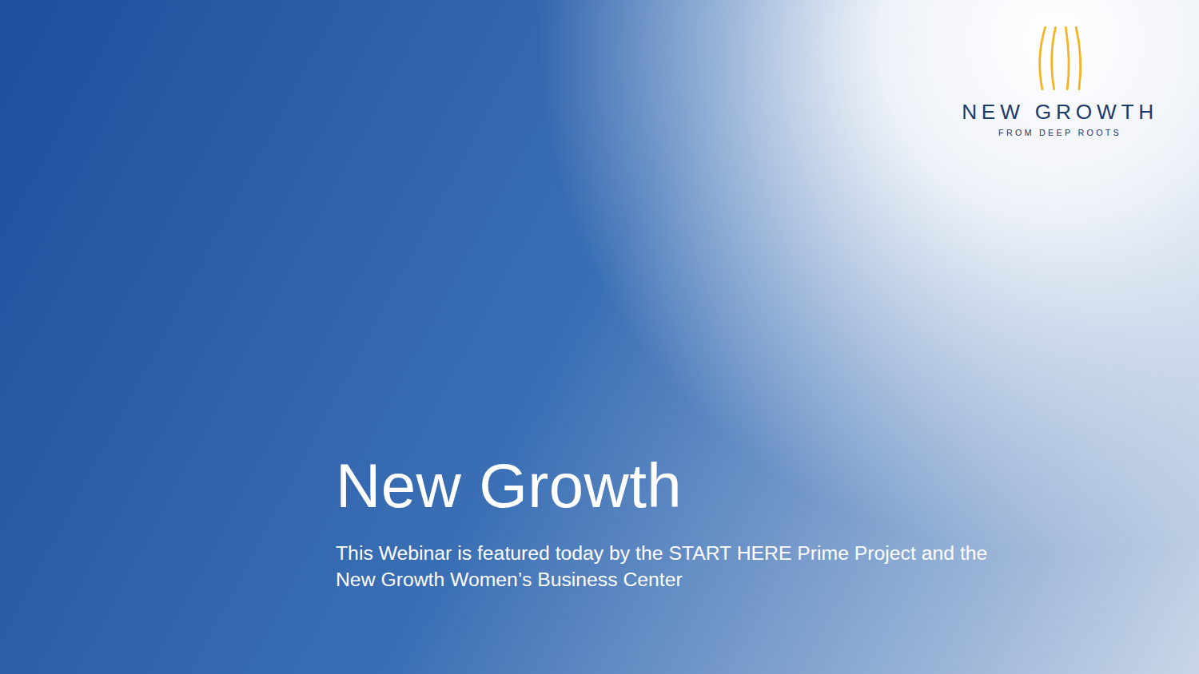NEW GROWTH
FROM DEEP ROOTS
New Growth
This Webinar is featured today by the START HERE Prime Project and the New Growth Women’s Business Center